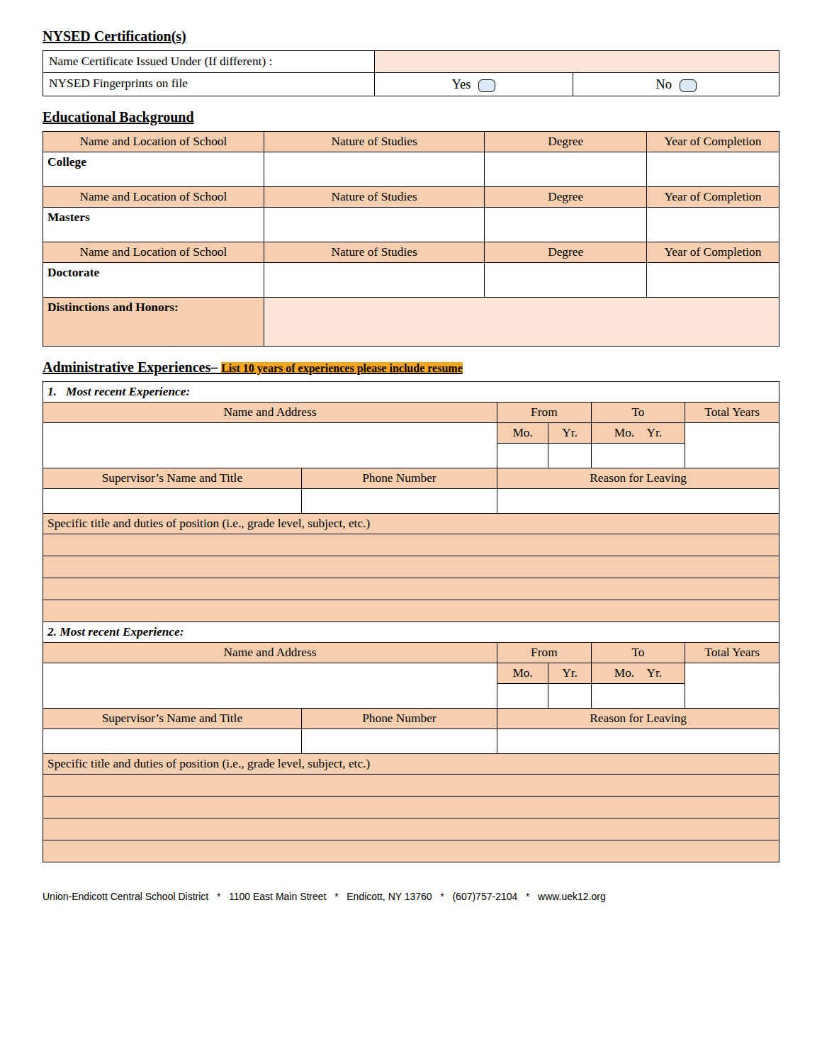NYSED Certification(s)
| Name Certificate Issued Under (If different) : | |
| NYSED Fingerprints on file | Yes | No |
Educational Background
| Name and Location of School | Nature of Studies | Degree | Year of Completion |
| College | | | |
| Name and Location of School | Nature of Studies | Degree | Year of Completion |
| Masters | | | |
| Name and Location of School | Nature of Studies | Degree | Year of Completion |
| Doctorate | | | |
| Distinctions and Honors: | |
Administrative Experiences– List 10 years of experiences please include resume
| 1. Most recent Experience: |
| Name and Address | From | To | Total Years |
| | Mo. | Yr. | Mo. Yr. | |
| Supervisor’s Name and Title | Phone Number | Reason for Leaving |
| Specific title and duties of position (i.e., grade level, subject, etc.) |
| 2. Most recent Experience: |
| Name and Address | From | To | Total Years |
| | Mo. | Yr. | Mo. Yr. | |
| Supervisor’s Name and Title | Phone Number | Reason for Leaving |
| Specific title and duties of position (i.e., grade level, subject, etc.) |
Union-Endicott Central School District * 1100 East Main Street * Endicott, NY 13760 * (607)757-2104 * www.uek12.org